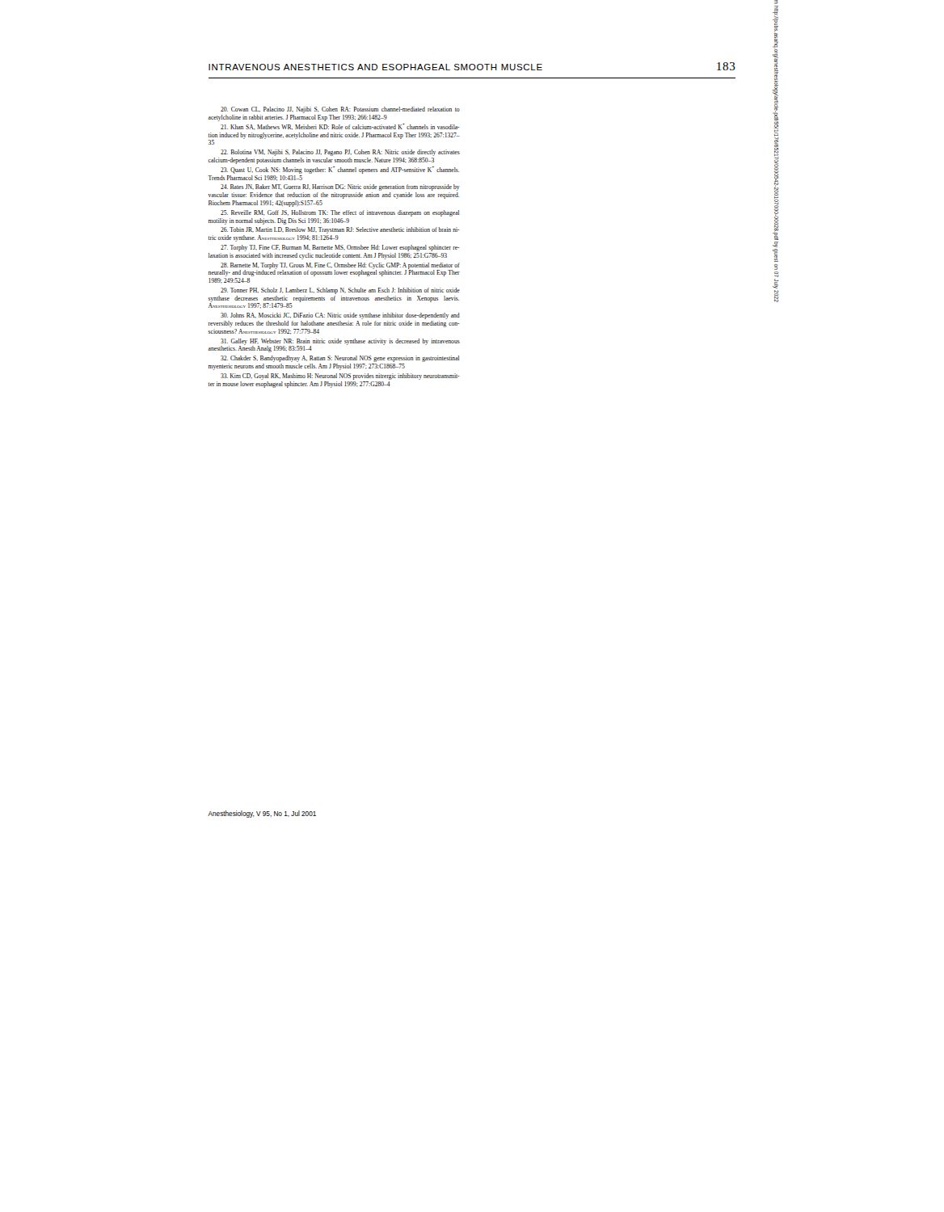Intravenous Anesthetics and Esophageal Smooth Muscle 183
20. Cowan CL, Palacino JJ, Najibi S, Cohen RA: Potassium channel-mediated relaxation to acetylcholine in rabbit arteries. J Pharmacol Exp Ther 1993; 266:1482–9
21. Khan SA, Mathews WR, Meisheri KD: Role of calcium-activated K+ channels in vasodilation induced by nitroglycerine, acetylcholine and nitric oxide. J Pharmacol Exp Ther 1993; 267:1327–35
22. Bolotina VM, Najibi S, Palacino JJ, Pagano PJ, Cohen RA: Nitric oxide directly activates calcium-dependent potassium channels in vascular smooth muscle. Nature 1994; 368:850–3
23. Quast U, Cook NS: Moving together: K+ channel openers and ATP-sensitive K+ channels. Trends Pharmacol Sci 1989; 10:431–5
24. Bates JN, Baker MT, Guerra RJ, Harrison DG: Nitric oxide generation from nitroprusside by vascular tissue: Evidence that reduction of the nitroprusside anion and cyanide loss are required. Biochem Pharmacol 1991; 42(suppl):S157–65
25. Reveille RM, Goff JS, Hollstrom TK: The effect of intravenous diazepam on esophageal motility in normal subjects. Dig Dis Sci 1991; 36:1046–9
26. Tobin JR, Martin LD, Breslow MJ, Traystman RJ: Selective anesthetic inhibition of brain nitric oxide synthase. Anesthesiology 1994; 81:1264–9
27. Torphy TJ, Fine CF, Burman M, Barnette MS, Ormsbee Hd: Lower esophageal sphincter relaxation is associated with increased cyclic nucleotide content. Am J Physiol 1986; 251:G786–93
28. Barnette M, Torphy TJ, Grous M, Fine C, Ormsbee Hd: Cyclic GMP: A potential mediator of neurally- and drug-induced relaxation of opossum lower esophageal sphincter. J Pharmacol Exp Ther 1989; 249:524–8
29. Tonner PH, Scholz J, Lamberz L, Schlamp N, Schulte am Esch J: Inhibition of nitric oxide synthase decreases anesthetic requirements of intravenous anesthetics in Xenopus laevis. Anesthesiology 1997; 87:1479–85
30. Johns RA, Moscicki JC, DiFazio CA: Nitric oxide synthase inhibitor dose-dependently and reversibly reduces the threshold for halothane anesthesia: A role for nitric oxide in mediating consciousness? Anesthesiology 1992; 77:779–84
31. Galley HF, Webster NR: Brain nitric oxide synthase activity is decreased by intravenous anesthetics. Anesth Analg 1996; 83:591–4
32. Chakder S, Bandyopadhyay A, Rattan S: Neuronal NOS gene expression in gastrointestinal myenteric neurons and smooth muscle cells. Am J Physiol 1997; 273:C1868–75
33. Kim CD, Goyal RK, Mashimo H: Neuronal NOS provides nitrergic inhibitory neurotransmitter in mouse lower esophageal sphincter. Am J Physiol 1999; 277:G280–4
Anesthesiology, V 95, No 1, Jul 2001
Downloaded from http://pubs.asahq.org/anesthesiology/article-pdf/95/1/176/652170/0000542-200107000-00028.pdf by guest on 07 July 2022